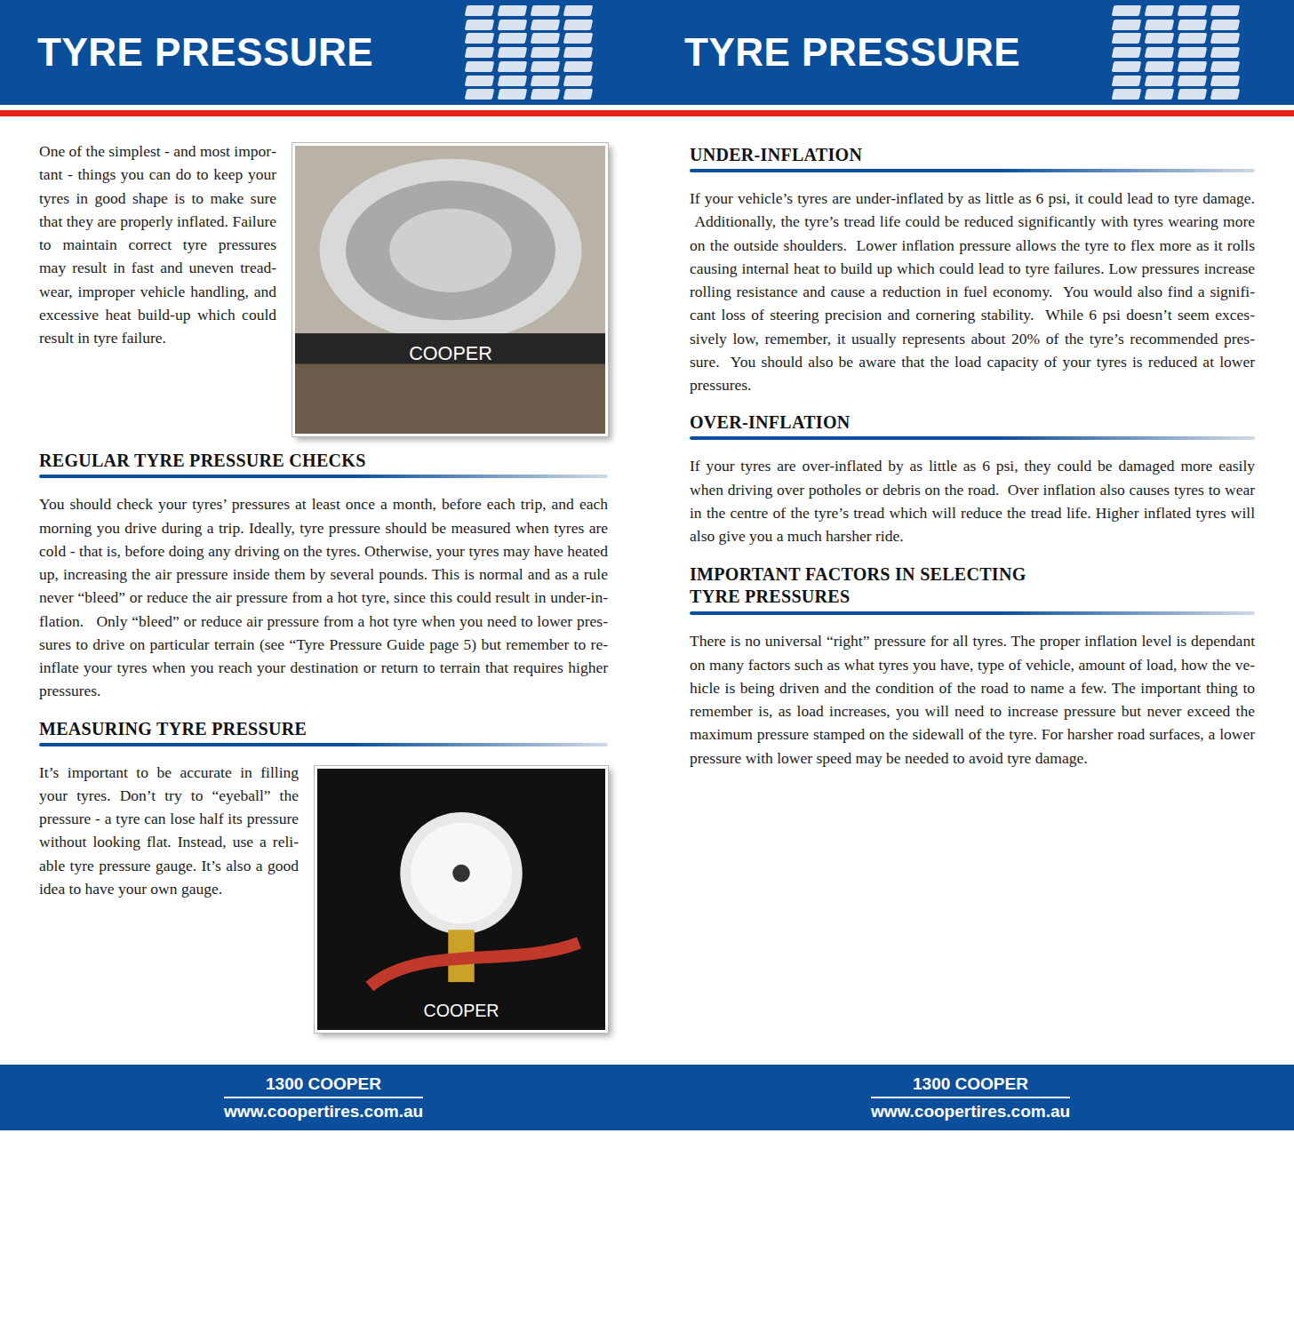Tyre Pressure
Tyre Pressure
One of the simplest - and most important - things you can do to keep your tyres in good shape is to make sure that they are properly inflated. Failure to maintain correct tyre pressures may result in fast and uneven treadwear, improper vehicle handling, and excessive heat build-up which could result in tyre failure.
Regular Tyre Pressure Checks
You should check your tyres’ pressures at least once a month, before each trip, and each morning you drive during a trip. Ideally, tyre pressure should be measured when tyres are cold - that is, before doing any driving on the tyres. Otherwise, your tyres may have heated up, increasing the air pressure inside them by several pounds. This is normal and as a rule never “bleed” or reduce the air pressure from a hot tyre, since this could result in under-inflation. Only “bleed” or reduce air pressure from a hot tyre when you need to lower pressures to drive on particular terrain (see “Tyre Pressure Guide page 5) but remember to re-inflate your tyres when you reach your destination or return to terrain that requires higher pressures.
Measuring Tyre Pressure
It’s important to be accurate in filling your tyres. Don’t try to “eyeball” the pressure - a tyre can lose half its pressure without looking flat. Instead, use a reliable tyre pressure gauge. It’s also a good idea to have your own gauge.
Under-Inflation
If your vehicle’s tyres are under-inflated by as little as 6 psi, it could lead to tyre damage. Additionally, the tyre’s tread life could be reduced significantly with tyres wearing more on the outside shoulders. Lower inflation pressure allows the tyre to flex more as it rolls causing internal heat to build up which could lead to tyre failures. Low pressures increase rolling resistance and cause a reduction in fuel economy. You would also find a significant loss of steering precision and cornering stability. While 6 psi doesn’t seem excessively low, remember, it usually represents about 20% of the tyre’s recommended pressure. You should also be aware that the load capacity of your tyres is reduced at lower pressures.
Over-Inflation
If your tyres are over-inflated by as little as 6 psi, they could be damaged more easily when driving over potholes or debris on the road. Over inflation also causes tyres to wear in the centre of the tyre’s tread which will reduce the tread life. Higher inflated tyres will also give you a much harsher ride.
Important Factors in Selecting
Tyre Pressures
There is no universal “right” pressure for all tyres. The proper inflation level is dependant on many factors such as what tyres you have, type of vehicle, amount of load, how the vehicle is being driven and the condition of the road to name a few. The important thing to remember is, as load increases, you will need to increase pressure but never exceed the maximum pressure stamped on the sidewall of the tyre. For harsher road surfaces, a lower pressure with lower speed may be needed to avoid tyre damage.
1300 COOPER
www.coopertires.com.au
1300 COOPER
www.coopertires.com.au